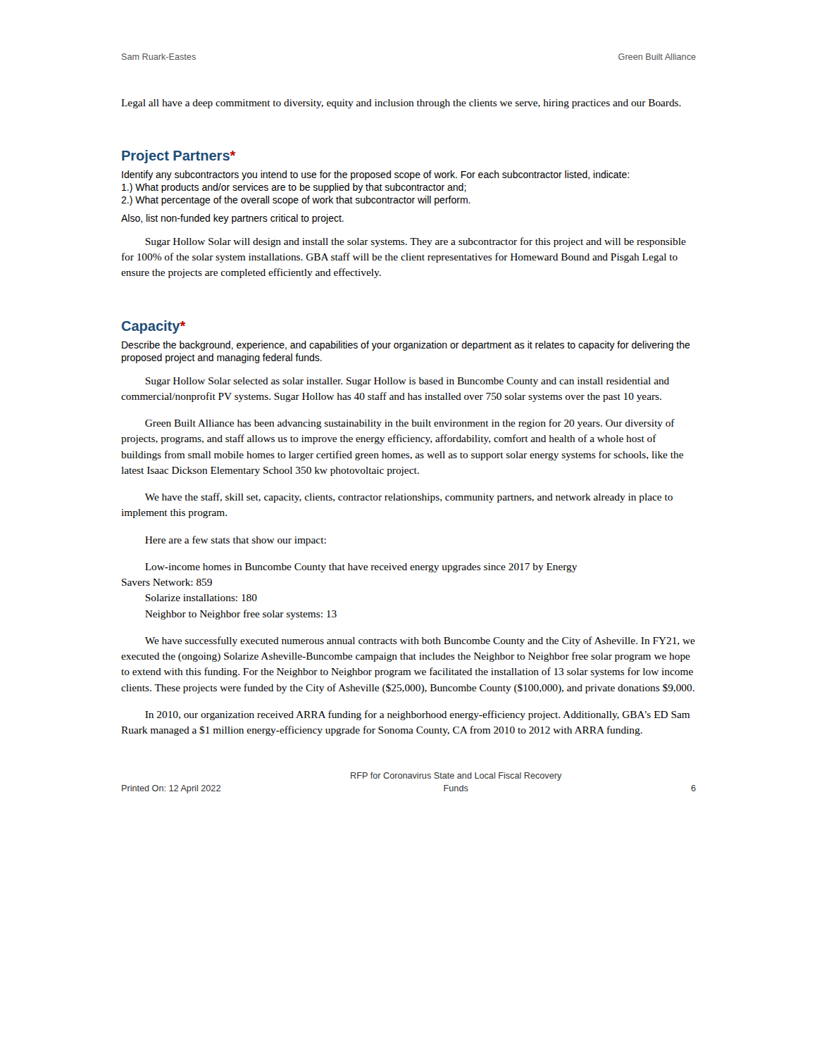Sam Ruark-Eastes Green Built Alliance
Legal all have a deep commitment to diversity, equity and inclusion through the clients we serve, hiring practices and our Boards.
Project Partners*
Identify any subcontractors you intend to use for the proposed scope of work. For each subcontractor listed, indicate:
1.) What products and/or services are to be supplied by that subcontractor and;
2.) What percentage of the overall scope of work that subcontractor will perform.
Also, list non-funded key partners critical to project.
Sugar Hollow Solar will design and install the solar systems. They are a subcontractor for this project and will be responsible for 100% of the solar system installations. GBA staff will be the client representatives for Homeward Bound and Pisgah Legal to ensure the projects are completed efficiently and effectively.
Capacity*
Describe the background, experience, and capabilities of your organization or department as it relates to capacity for delivering the proposed project and managing federal funds.
Sugar Hollow Solar selected as solar installer. Sugar Hollow is based in Buncombe County and can install residential and commercial/nonprofit PV systems. Sugar Hollow has 40 staff and has installed over 750 solar systems over the past 10 years.
Green Built Alliance has been advancing sustainability in the built environment in the region for 20 years. Our diversity of projects, programs, and staff allows us to improve the energy efficiency, affordability, comfort and health of a whole host of buildings from small mobile homes to larger certified green homes, as well as to support solar energy systems for schools, like the latest Isaac Dickson Elementary School 350 kw photovoltaic project.
We have the staff, skill set, capacity, clients, contractor relationships, community partners, and network already in place to implement this program.
Here are a few stats that show our impact:
Low-income homes in Buncombe County that have received energy upgrades since 2017 by Energy
Savers Network: 859
Solarize installations: 180
Neighbor to Neighbor free solar systems: 13
We have successfully executed numerous annual contracts with both Buncombe County and the City of Asheville. In FY21, we executed the (ongoing) Solarize Asheville-Buncombe campaign that includes the Neighbor to Neighbor free solar program we hope to extend with this funding. For the Neighbor to Neighbor program we facilitated the installation of 13 solar systems for low income clients. These projects were funded by the City of Asheville ($25,000), Buncombe County ($100,000), and private donations $9,000.
In 2010, our organization received ARRA funding for a neighborhood energy-efficiency project. Additionally, GBA's ED Sam Ruark managed a $1 million energy-efficiency upgrade for Sonoma County, CA from 2010 to 2012 with ARRA funding.
Printed On: 12 April 2022 RFP for Coronavirus State and Local Fiscal Recovery
Funds 6